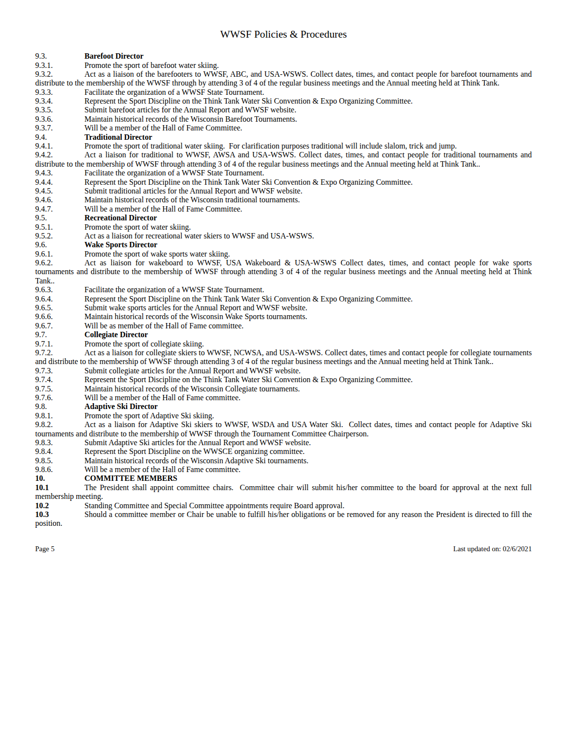WWSF Policies & Procedures
9.3. Barefoot Director
9.3.1. Promote the sport of barefoot water skiing.
9.3.2. Act as a liaison of the barefooters to WWSF, ABC, and USA-WSWS. Collect dates, times, and contact people for barefoot tournaments and distribute to the membership of the WWSF through by attending 3 of 4 of the regular business meetings and the Annual meeting held at Think Tank.
9.3.3. Facilitate the organization of a WWSF State Tournament.
9.3.4. Represent the Sport Discipline on the Think Tank Water Ski Convention & Expo Organizing Committee.
9.3.5. Submit barefoot articles for the Annual Report and WWSF website.
9.3.6. Maintain historical records of the Wisconsin Barefoot Tournaments.
9.3.7. Will be a member of the Hall of Fame Committee.
9.4. Traditional Director
9.4.1. Promote the sport of traditional water skiing. For clarification purposes traditional will include slalom, trick and jump.
9.4.2. Act a liaison for traditional to WWSF, AWSA and USA-WSWS. Collect dates, times, and contact people for traditional tournaments and distribute to the membership of WWSF through attending 3 of 4 of the regular business meetings and the Annual meeting held at Think Tank..
9.4.3. Facilitate the organization of a WWSF State Tournament.
9.4.4. Represent the Sport Discipline on the Think Tank Water Ski Convention & Expo Organizing Committee.
9.4.5. Submit traditional articles for the Annual Report and WWSF website.
9.4.6. Maintain historical records of the Wisconsin traditional tournaments.
9.4.7. Will be a member of the Hall of Fame Committee.
9.5. Recreational Director
9.5.1. Promote the sport of water skiing.
9.5.2. Act as a liaison for recreational water skiers to WWSF and USA-WSWS.
9.6. Wake Sports Director
9.6.1. Promote the sport of wake sports water skiing.
9.6.2. Act as liaison for wakeboard to WWSF, USA Wakeboard & USA-WSWS Collect dates, times, and contact people for wake sports tournaments and distribute to the membership of WWSF through attending 3 of 4 of the regular business meetings and the Annual meeting held at Think Tank..
9.6.3. Facilitate the organization of a WWSF State Tournament.
9.6.4. Represent the Sport Discipline on the Think Tank Water Ski Convention & Expo Organizing Committee.
9.6.5. Submit wake sports articles for the Annual Report and WWSF website.
9.6.6. Maintain historical records of the Wisconsin Wake Sports tournaments.
9.6.7. Will be as member of the Hall of Fame committee.
9.7. Collegiate Director
9.7.1. Promote the sport of collegiate skiing.
9.7.2. Act as a liaison for collegiate skiers to WWSF, NCWSA, and USA-WSWS. Collect dates, times and contact people for collegiate tournaments and distribute to the membership of WWSF through attending 3 of 4 of the regular business meetings and the Annual meeting held at Think Tank..
9.7.3. Submit collegiate articles for the Annual Report and WWSF website.
9.7.4. Represent the Sport Discipline on the Think Tank Water Ski Convention & Expo Organizing Committee.
9.7.5. Maintain historical records of the Wisconsin Collegiate tournaments.
9.7.6. Will be a member of the Hall of Fame committee.
9.8. Adaptive Ski Director
9.8.1. Promote the sport of Adaptive Ski skiing.
9.8.2. Act as a liaison for Adaptive Ski skiers to WWSF, WSDA and USA Water Ski. Collect dates, times and contact people for Adaptive Ski tournaments and distribute to the membership of WWSF through the Tournament Committee Chairperson.
9.8.3. Submit Adaptive Ski articles for the Annual Report and WWSF website.
9.8.4. Represent the Sport Discipline on the WWSCE organizing committee.
9.8.5. Maintain historical records of the Wisconsin Adaptive Ski tournaments.
9.8.6. Will be a member of the Hall of Fame committee.
10. COMMITTEE MEMBERS
10.1 The President shall appoint committee chairs. Committee chair will submit his/her committee to the board for approval at the next full membership meeting.
10.2 Standing Committee and Special Committee appointments require Board approval.
10.3 Should a committee member or Chair be unable to fulfill his/her obligations or be removed for any reason the President is directed to fill the position.
Page 5 Last updated on: 02/6/2021